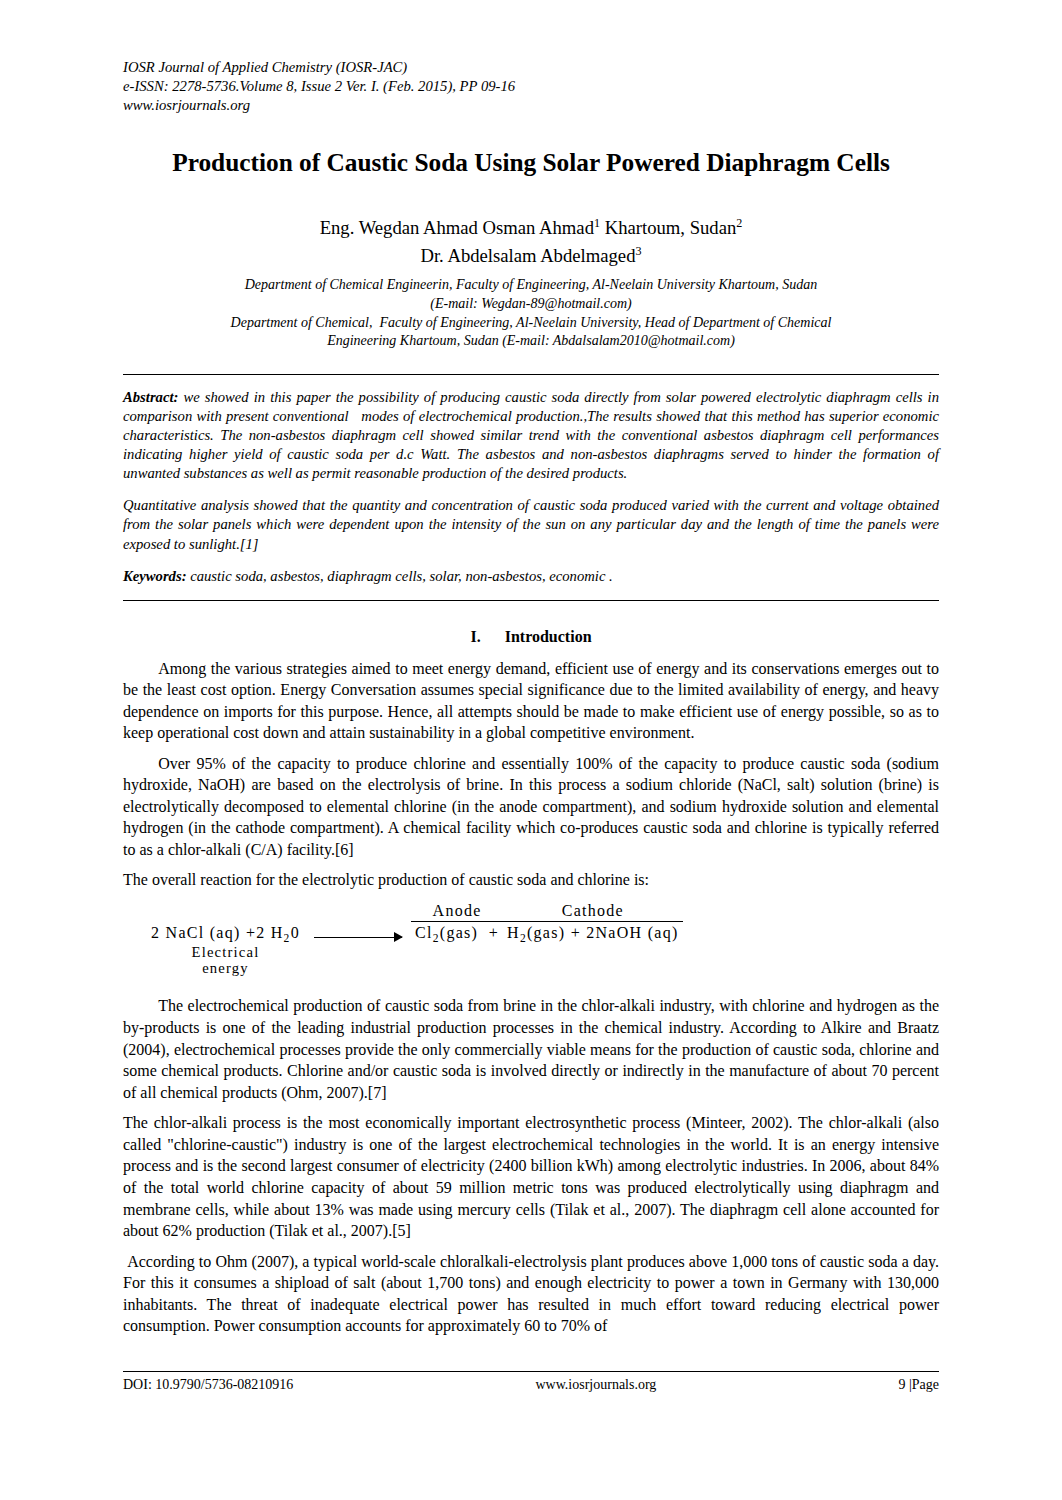IOSR Journal of Applied Chemistry (IOSR-JAC)
e-ISSN: 2278-5736.Volume 8, Issue 2 Ver. I. (Feb. 2015), PP 09-16
www.iosrjournals.org
Production of Caustic Soda Using Solar Powered Diaphragm Cells
Eng. Wegdan Ahmad Osman Ahmad1 Khartoum, Sudan2
Dr. Abdelsalam Abdelmaged3
Department of Chemical Engineerin, Faculty of Engineering, Al-Neelain University Khartoum, Sudan
(E-mail: Wegdan-89@hotmail.com)
Department of Chemical, Faculty of Engineering, Al-Neelain University, Head of Department of Chemical
Engineering Khartoum, Sudan (E-mail: Abdalsalam2010@hotmail.com)
Abstract: we showed in this paper the possibility of producing caustic soda directly from solar powered electrolytic diaphragm cells in comparison with present conventional modes of electrochemical production.,The results showed that this method has superior economic characteristics. The non-asbestos diaphragm cell showed similar trend with the conventional asbestos diaphragm cell performances indicating higher yield of caustic soda per d.c Watt. The asbestos and non-asbestos diaphragms served to hinder the formation of unwanted substances as well as permit reasonable production of the desired products.
Quantitative analysis showed that the quantity and concentration of caustic soda produced varied with the current and voltage obtained from the solar panels which were dependent upon the intensity of the sun on any particular day and the length of time the panels were exposed to sunlight.[1]
Keywords: caustic soda, asbestos, diaphragm cells, solar, non-asbestos, economic .
I. Introduction
Among the various strategies aimed to meet energy demand, efficient use of energy and its conservations emerges out to be the least cost option. Energy Conversation assumes special significance due to the limited availability of energy, and heavy dependence on imports for this purpose. Hence, all attempts should be made to make efficient use of energy possible, so as to keep operational cost down and attain sustainability in a global competitive environment.
Over 95% of the capacity to produce chlorine and essentially 100% of the capacity to produce caustic soda (sodium hydroxide, NaOH) are based on the electrolysis of brine. In this process a sodium chloride (NaCl, salt) solution (brine) is electrolytically decomposed to elemental chlorine (in the anode compartment), and sodium hydroxide solution and elemental hydrogen (in the cathode compartment). A chemical facility which co-produces caustic soda and chlorine is typically referred to as a chlor-alkali (C/A) facility.[6]
The overall reaction for the electrolytic production of caustic soda and chlorine is:
| | | Anode | Cathode |
| 2 NaCl (aq) +2 H 2 0 | | Cl 2 (gas) + | H 2 (gas) + 2NaOH (aq) |
| Electrical energy | | | |
The electrochemical production of caustic soda from brine in the chlor-alkali industry, with chlorine and hydrogen as the by-products is one of the leading industrial production processes in the chemical industry. According to Alkire and Braatz (2004), electrochemical processes provide the only commercially viable means for the production of caustic soda, chlorine and some chemical products. Chlorine and/or caustic soda is involved directly or indirectly in the manufacture of about 70 percent of all chemical products (Ohm, 2007).[7]
The chlor-alkali process is the most economically important electrosynthetic process (Minteer, 2002). The chlor-alkali (also called "chlorine-caustic") industry is one of the largest electrochemical technologies in the world. It is an energy intensive process and is the second largest consumer of electricity (2400 billion kWh) among electrolytic industries. In 2006, about 84% of the total world chlorine capacity of about 59 million metric tons was produced electrolytically using diaphragm and membrane cells, while about 13% was made using mercury cells (Tilak et al., 2007). The diaphragm cell alone accounted for about 62% production (Tilak et al., 2007).[5]
According to Ohm (2007), a typical world-scale chloralkali-electrolysis plant produces above 1,000 tons of caustic soda a day. For this it consumes a shipload of salt (about 1,700 tons) and enough electricity to power a town in Germany with 130,000 inhabitants. The threat of inadequate electrical power has resulted in much effort toward reducing electrical power consumption. Power consumption accounts for approximately 60 to 70% of
DOI: 10.9790/5736-08210916 www.iosrjournals.org 9 |Page